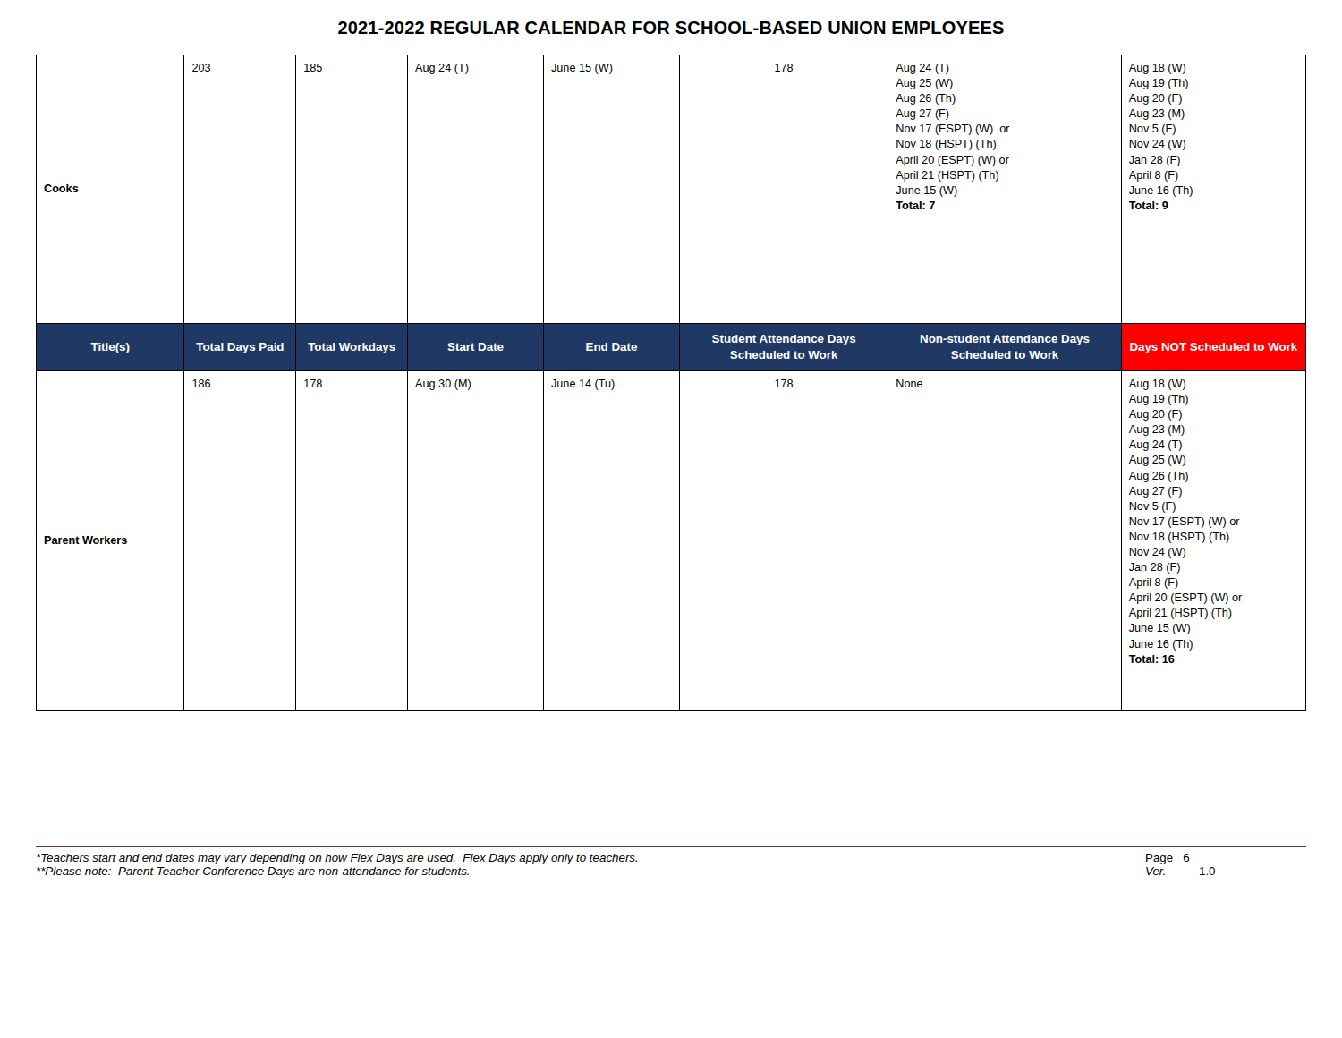2021-2022 REGULAR CALENDAR FOR SCHOOL-BASED UNION EMPLOYEES
| Cooks | 203 | 185 | Aug 24 (T) | June 15 (W) | 178 | Aug 24 (T) Aug 25 (W) Aug 26 (Th) Aug 27 (F) Nov 17 (ESPT) (W) or Nov 18 (HSPT) (Th) April 20 (ESPT) (W) or April 21 (HSPT) (Th) June 15 (W) Total: 7 | Aug 18 (W) Aug 19 (Th) Aug 20 (F) Aug 23 (M) Nov 5 (F) Nov 24 (W) Jan 28 (F) April 8 (F) June 16 (Th) Total: 9 |
| Title(s) | Total Days Paid | Total Workdays | Start Date | End Date | Student Attendance Days Scheduled to Work | Non-student Attendance Days Scheduled to Work | Days NOT Scheduled to Work |
| Parent Workers | 186 | 178 | Aug 30 (M) | June 14 (Tu) | 178 | None | Aug 18 (W) Aug 19 (Th) Aug 20 (F) Aug 23 (M) Aug 24 (T) Aug 25 (W) Aug 26 (Th) Aug 27 (F) Nov 5 (F) Nov 17 (ESPT) (W) or Nov 18 (HSPT) (Th) Nov 24 (W) Jan 28 (F) April 8 (F) April 20 (ESPT) (W) or April 21 (HSPT) (Th) June 15 (W) June 16 (Th) Total: 16 |
*Teachers start and end dates may vary depending on how Flex Days are used. Flex Days apply only to teachers.
**Please note: Parent Teacher Conference Days are non-attendance for students.
Page 6
Ver. 1.0